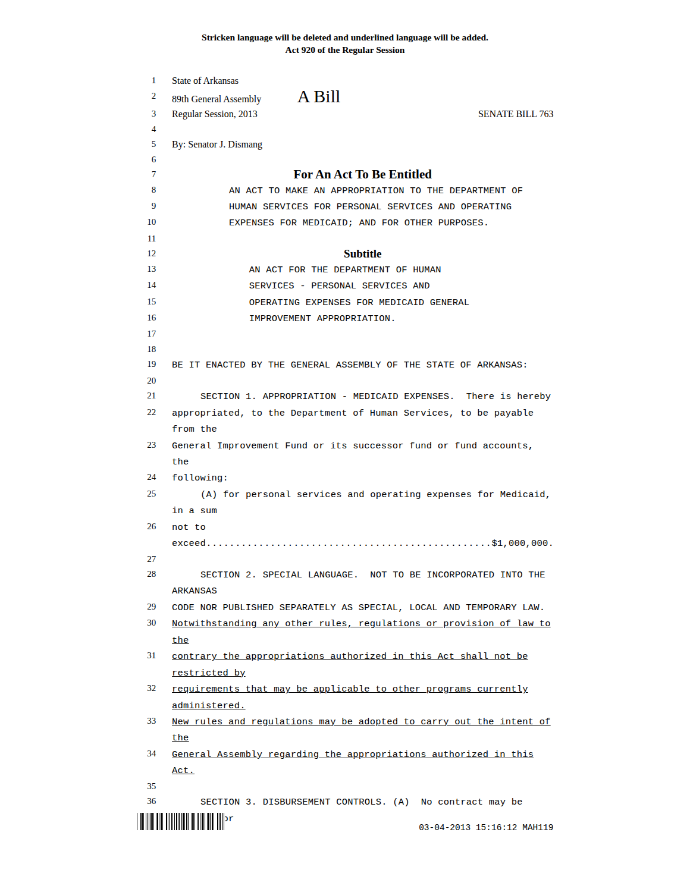Stricken language will be deleted and underlined language will be added.
Act 920 of the Regular Session
State of Arkansas
89th General Assembly A Bill
Regular Session, 2013 SENATE BILL 763
By: Senator J. Dismang
For An Act To Be Entitled
AN ACT TO MAKE AN APPROPRIATION TO THE DEPARTMENT OF
HUMAN SERVICES FOR PERSONAL SERVICES AND OPERATING
EXPENSES FOR MEDICAID; AND FOR OTHER PURPOSES.
Subtitle
AN ACT FOR THE DEPARTMENT OF HUMAN
SERVICES - PERSONAL SERVICES AND
OPERATING EXPENSES FOR MEDICAID GENERAL
IMPROVEMENT APPROPRIATION.
BE IT ENACTED BY THE GENERAL ASSEMBLY OF THE STATE OF ARKANSAS:
SECTION 1. APPROPRIATION - MEDICAID EXPENSES. There is hereby
appropriated, to the Department of Human Services, to be payable from the
General Improvement Fund or its successor fund or fund accounts, the
following:
(A) for personal services and operating expenses for Medicaid, in a sum
not to exceed.................................................$1,000,000.
SECTION 2. SPECIAL LANGUAGE. NOT TO BE INCORPORATED INTO THE ARKANSAS
CODE NOR PUBLISHED SEPARATELY AS SPECIAL, LOCAL AND TEMPORARY LAW.
Notwithstanding any other rules, regulations or provision of law to the
contrary the appropriations authorized in this Act shall not be restricted by
requirements that may be applicable to other programs currently administered.
New rules and regulations may be adopted to carry out the intent of the
General Assembly regarding the appropriations authorized in this Act.
SECTION 3. DISBURSEMENT CONTROLS. (A) No contract may be awarded nor
03-04-2013 15:16:12 MAH119